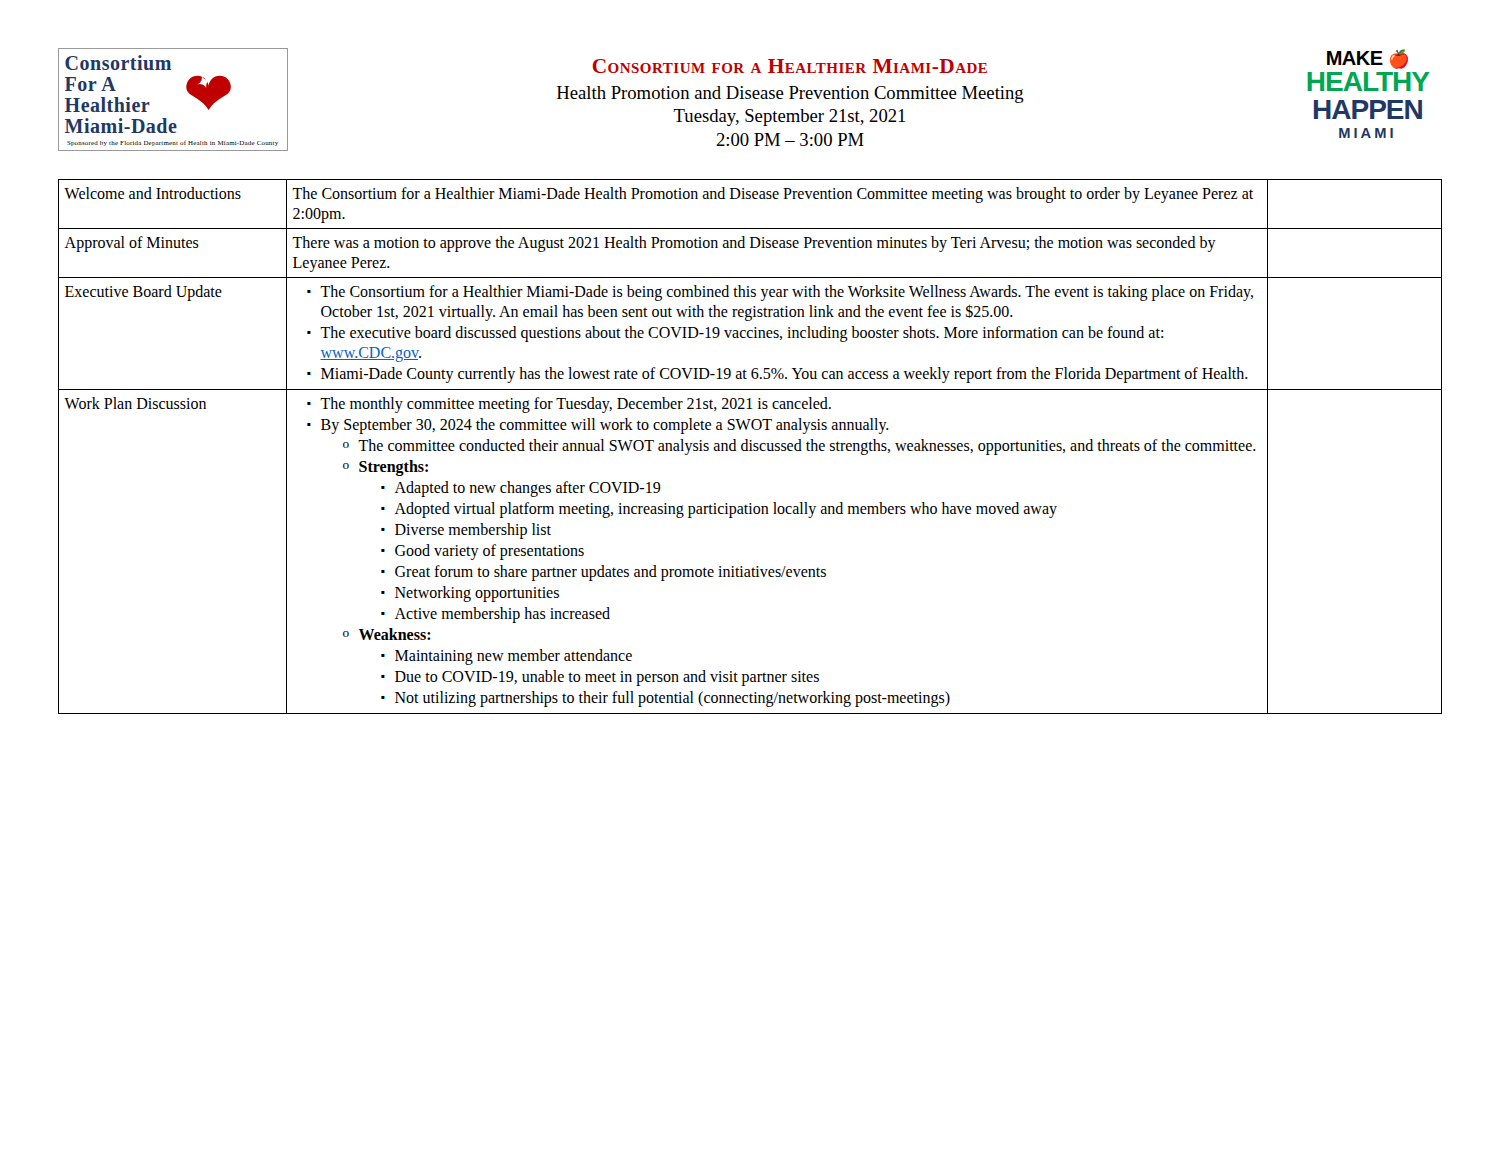Consortium For A Healthier Miami-Dade
❤✦
Sponsored by the Florida Department of Health in Miami-Dade County
Consortium for a Healthier Miami-Dade
Health Promotion and Disease Prevention Committee Meeting
Tuesday, September 21st, 2021
2:00 PM – 3:00 PM
MAKE 🍎
HEALTHY
HAPPEN
MIAMI
| Welcome and Introductions | The Consortium for a Healthier Miami-Dade Health Promotion and Disease Prevention Committee meeting was brought to order by Leyanee Perez at 2:00pm. | |
| Approval of Minutes | There was a motion to approve the August 2021 Health Promotion and Disease Prevention minutes by Teri Arvesu; the motion was seconded by Leyanee Perez. | |
| Executive Board Update | The Consortium for a Healthier Miami-Dade is being combined this year with the Worksite Wellness Awards. The event is taking place on Friday, October 1st, 2021 virtually. An email has been sent out with the registration link and the event fee is $25.00. The executive board discussed questions about the COVID-19 vaccines, including booster shots. More information can be found at: www.CDC.gov . Miami-Dade County currently has the lowest rate of COVID-19 at 6.5%. You can access a weekly report from the Florida Department of Health. | |
| Work Plan Discussion | The monthly committee meeting for Tuesday, December 21st, 2021 is canceled. By September 30, 2024 the committee will work to complete a SWOT analysis annually. The committee conducted their annual SWOT analysis and discussed the strengths, weaknesses, opportunities, and threats of the committee. Strengths: Adapted to new changes after COVID-19 Adopted virtual platform meeting, increasing participation locally and members who have moved away Diverse membership list Good variety of presentations Great forum to share partner updates and promote initiatives/events Networking opportunities Active membership has increased Weakness: Maintaining new member attendance Due to COVID-19, unable to meet in person and visit partner sites Not utilizing partnerships to their full potential (connecting/networking post-meetings) | |